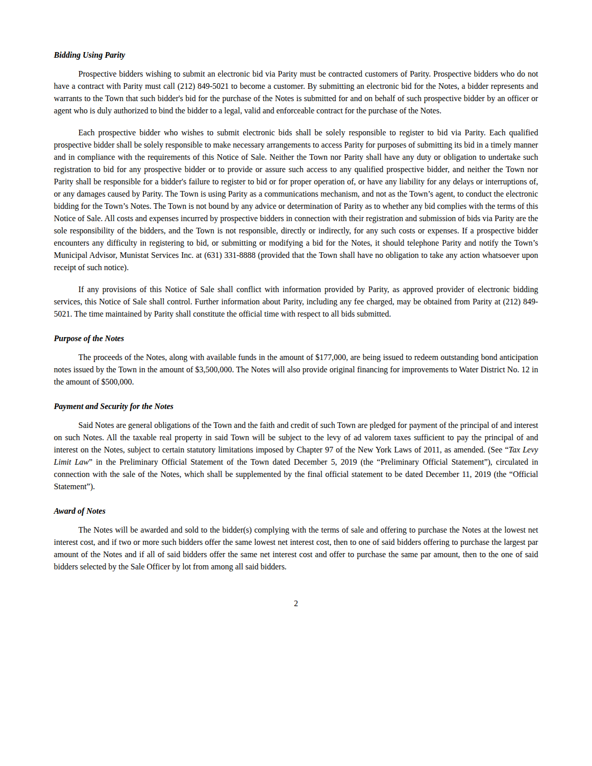Bidding Using Parity
Prospective bidders wishing to submit an electronic bid via Parity must be contracted customers of Parity. Prospective bidders who do not have a contract with Parity must call (212) 849-5021 to become a customer. By submitting an electronic bid for the Notes, a bidder represents and warrants to the Town that such bidder's bid for the purchase of the Notes is submitted for and on behalf of such prospective bidder by an officer or agent who is duly authorized to bind the bidder to a legal, valid and enforceable contract for the purchase of the Notes.
Each prospective bidder who wishes to submit electronic bids shall be solely responsible to register to bid via Parity. Each qualified prospective bidder shall be solely responsible to make necessary arrangements to access Parity for purposes of submitting its bid in a timely manner and in compliance with the requirements of this Notice of Sale. Neither the Town nor Parity shall have any duty or obligation to undertake such registration to bid for any prospective bidder or to provide or assure such access to any qualified prospective bidder, and neither the Town nor Parity shall be responsible for a bidder's failure to register to bid or for proper operation of, or have any liability for any delays or interruptions of, or any damages caused by Parity. The Town is using Parity as a communications mechanism, and not as the Town’s agent, to conduct the electronic bidding for the Town’s Notes. The Town is not bound by any advice or determination of Parity as to whether any bid complies with the terms of this Notice of Sale. All costs and expenses incurred by prospective bidders in connection with their registration and submission of bids via Parity are the sole responsibility of the bidders, and the Town is not responsible, directly or indirectly, for any such costs or expenses. If a prospective bidder encounters any difficulty in registering to bid, or submitting or modifying a bid for the Notes, it should telephone Parity and notify the Town’s Municipal Advisor, Munistat Services Inc. at (631) 331-8888 (provided that the Town shall have no obligation to take any action whatsoever upon receipt of such notice).
If any provisions of this Notice of Sale shall conflict with information provided by Parity, as approved provider of electronic bidding services, this Notice of Sale shall control. Further information about Parity, including any fee charged, may be obtained from Parity at (212) 849-5021. The time maintained by Parity shall constitute the official time with respect to all bids submitted.
Purpose of the Notes
The proceeds of the Notes, along with available funds in the amount of $177,000, are being issued to redeem outstanding bond anticipation notes issued by the Town in the amount of $3,500,000. The Notes will also provide original financing for improvements to Water District No. 12 in the amount of $500,000.
Payment and Security for the Notes
Said Notes are general obligations of the Town and the faith and credit of such Town are pledged for payment of the principal of and interest on such Notes. All the taxable real property in said Town will be subject to the levy of ad valorem taxes sufficient to pay the principal of and interest on the Notes, subject to certain statutory limitations imposed by Chapter 97 of the New York Laws of 2011, as amended. (See “Tax Levy Limit Law” in the Preliminary Official Statement of the Town dated December 5, 2019 (the “Preliminary Official Statement”), circulated in connection with the sale of the Notes, which shall be supplemented by the final official statement to be dated December 11, 2019 (the “Official Statement”).
Award of Notes
The Notes will be awarded and sold to the bidder(s) complying with the terms of sale and offering to purchase the Notes at the lowest net interest cost, and if two or more such bidders offer the same lowest net interest cost, then to one of said bidders offering to purchase the largest par amount of the Notes and if all of said bidders offer the same net interest cost and offer to purchase the same par amount, then to the one of said bidders selected by the Sale Officer by lot from among all said bidders.
2